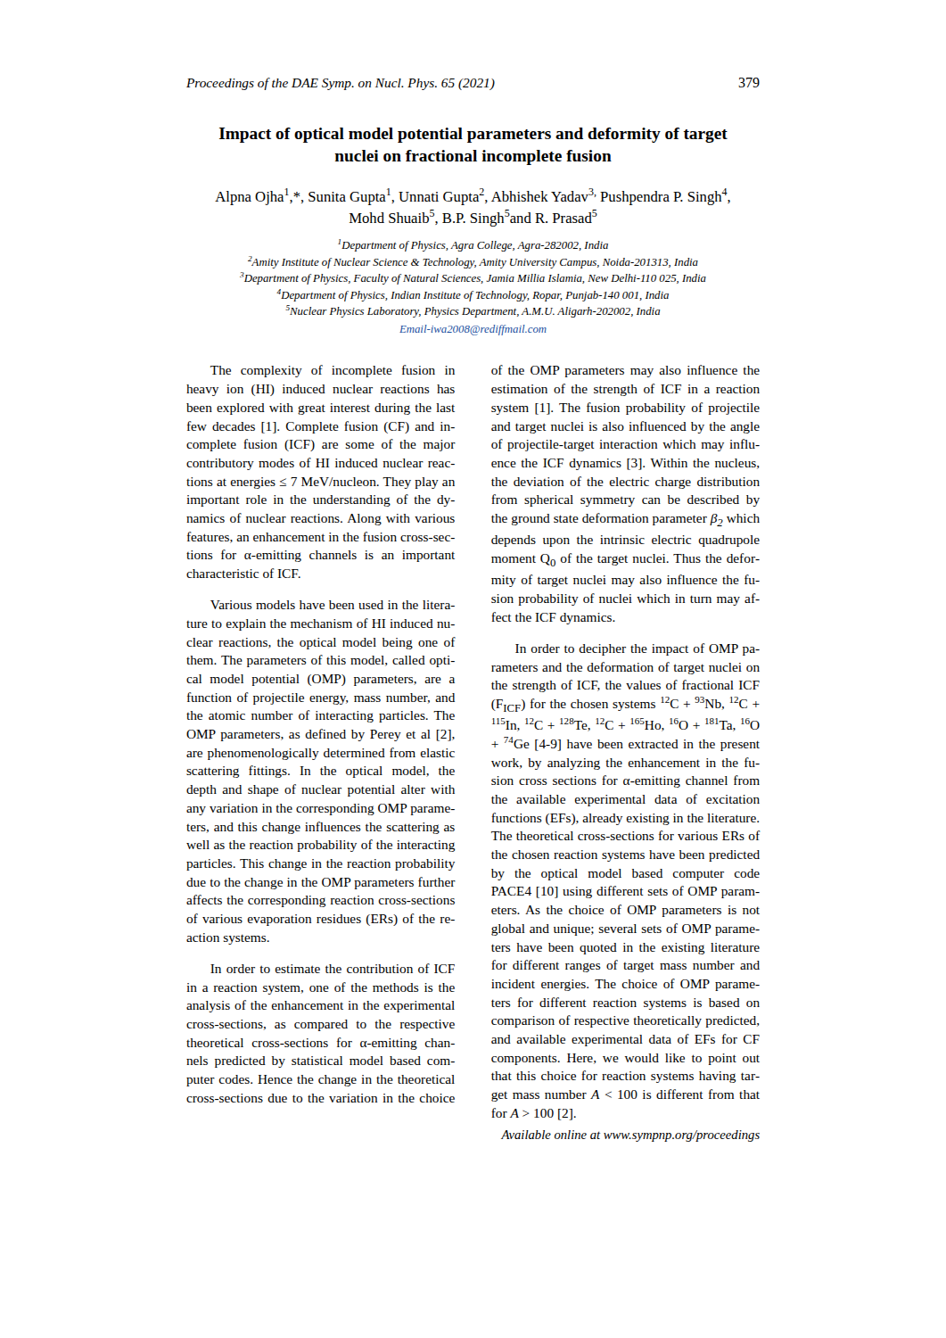Proceedings of the DAE Symp. on Nucl. Phys. 65 (2021) 379
Impact of optical model potential parameters and deformity of target nuclei on fractional incomplete fusion
Alpna Ojha1,*, Sunita Gupta1, Unnati Gupta2, Abhishek Yadav3, Pushpendra P. Singh4,
Mohd Shuaib5, B.P. Singh5and R. Prasad5
1Department of Physics, Agra College, Agra-282002, India
2Amity Institute of Nuclear Science & Technology, Amity University Campus, Noida-201313, India
3Department of Physics, Faculty of Natural Sciences, Jamia Millia Islamia, New Delhi-110 025, India
4Department of Physics, Indian Institute of Technology, Ropar, Punjab-140 001, India
5Nuclear Physics Laboratory, Physics Department, A.M.U. Aligarh-202002, India
Email-iwa2008@rediffmail.com
The complexity of incomplete fusion in heavy ion (HI) induced nuclear reactions has been explored with great interest during the last few decades [1]. Complete fusion (CF) and incomplete fusion (ICF) are some of the major contributory modes of HI induced nuclear reactions at energies ≤ 7 MeV/nucleon. They play an important role in the understanding of the dynamics of nuclear reactions. Along with various features, an enhancement in the fusion cross-sections for α-emitting channels is an important characteristic of ICF.
Various models have been used in the literature to explain the mechanism of HI induced nuclear reactions, the optical model being one of them. The parameters of this model, called optical model potential (OMP) parameters, are a function of projectile energy, mass number, and the atomic number of interacting particles. The OMP parameters, as defined by Perey et al [2], are phenomenologically determined from elastic scattering fittings. In the optical model, the depth and shape of nuclear potential alter with any variation in the corresponding OMP parameters, and this change influences the scattering as well as the reaction probability of the interacting particles. This change in the reaction probability due to the change in the OMP parameters further affects the corresponding reaction cross-sections of various evaporation residues (ERs) of the reaction systems.
In order to estimate the contribution of ICF in a reaction system, one of the methods is the analysis of the enhancement in the experimental cross-sections, as compared to the respective theoretical cross-sections for α-emitting channels predicted by statistical model based computer codes. Hence the change in the theoretical cross-sections due to the variation in the choice of the OMP parameters may also influence the estimation of the strength of ICF in a reaction system [1]. The fusion probability of projectile and target nuclei is also influenced by the angle of projectile-target interaction which may influence the ICF dynamics [3]. Within the nucleus, the deviation of the electric charge distribution from spherical symmetry can be described by the ground state deformation parameter β2 which depends upon the intrinsic electric quadrupole moment Q0 of the target nuclei. Thus the deformity of target nuclei may also influence the fusion probability of nuclei which in turn may affect the ICF dynamics.
In order to decipher the impact of OMP parameters and the deformation of target nuclei on the strength of ICF, the values of fractional ICF (FICF) for the chosen systems 12C + 93Nb, 12C + 115In, 12C + 128Te, 12C + 165Ho, 16O + 181Ta, 16O + 74Ge [4-9] have been extracted in the present work, by analyzing the enhancement in the fusion cross sections for α-emitting channel from the available experimental data of excitation functions (EFs), already existing in the literature. The theoretical cross-sections for various ERs of the chosen reaction systems have been predicted by the optical model based computer code PACE4 [10] using different sets of OMP parameters. As the choice of OMP parameters is not global and unique; several sets of OMP parameters have been quoted in the existing literature for different ranges of target mass number and incident energies. The choice of OMP parameters for different reaction systems is based on comparison of respective theoretically predicted, and available experimental data of EFs for CF components. Here, we would like to point out that this choice for reaction systems having target mass number A < 100 is different from that for A > 100 [2].
Available online at www.sympnp.org/proceedings